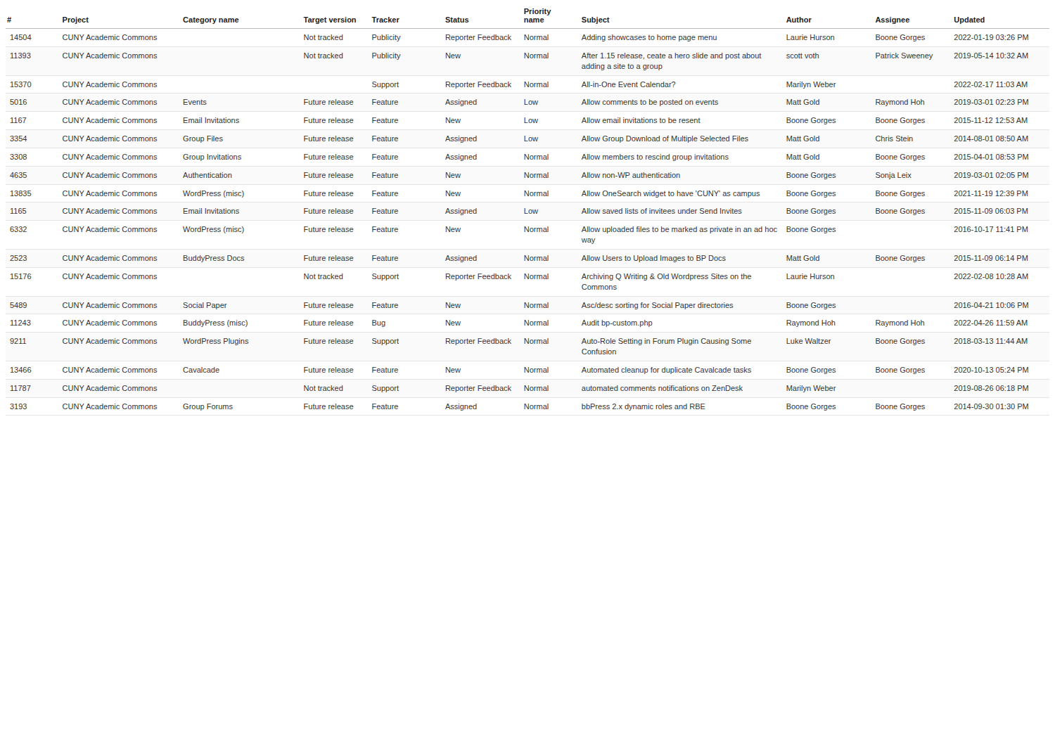| # | Project | Category name | Target version | Tracker | Status | Priority name | Subject | Author | Assignee | Updated |
| --- | --- | --- | --- | --- | --- | --- | --- | --- | --- | --- |
| 14504 | CUNY Academic Commons | | Not tracked | Publicity | Reporter Feedback | Normal | Adding showcases to home page menu | Laurie Hurson | Boone Gorges | 2022-01-19 03:26 PM |
| 11393 | CUNY Academic Commons | | Not tracked | Publicity | New | Normal | After 1.15 release, ceate a hero slide and post about adding a site to a group | scott voth | Patrick Sweeney | 2019-05-14 10:32 AM |
| 15370 | CUNY Academic Commons | | | Support | Reporter Feedback | Normal | All-in-One Event Calendar? | Marilyn Weber | | 2022-02-17 11:03 AM |
| 5016 | CUNY Academic Commons | Events | Future release | Feature | Assigned | Low | Allow comments to be posted on events | Matt Gold | Raymond Hoh | 2019-03-01 02:23 PM |
| 1167 | CUNY Academic Commons | Email Invitations | Future release | Feature | New | Low | Allow email invitations to be resent | Boone Gorges | Boone Gorges | 2015-11-12 12:53 AM |
| 3354 | CUNY Academic Commons | Group Files | Future release | Feature | Assigned | Low | Allow Group Download of Multiple Selected Files | Matt Gold | Chris Stein | 2014-08-01 08:50 AM |
| 3308 | CUNY Academic Commons | Group Invitations | Future release | Feature | Assigned | Normal | Allow members to rescind group invitations | Matt Gold | Boone Gorges | 2015-04-01 08:53 PM |
| 4635 | CUNY Academic Commons | Authentication | Future release | Feature | New | Normal | Allow non-WP authentication | Boone Gorges | Sonja Leix | 2019-03-01 02:05 PM |
| 13835 | CUNY Academic Commons | WordPress (misc) | Future release | Feature | New | Normal | Allow OneSearch widget to have 'CUNY' as campus | Boone Gorges | Boone Gorges | 2021-11-19 12:39 PM |
| 1165 | CUNY Academic Commons | Email Invitations | Future release | Feature | Assigned | Low | Allow saved lists of invitees under Send Invites | Boone Gorges | Boone Gorges | 2015-11-09 06:03 PM |
| 6332 | CUNY Academic Commons | WordPress (misc) | Future release | Feature | New | Normal | Allow uploaded files to be marked as private in an ad hoc way | Boone Gorges | | 2016-10-17 11:41 PM |
| 2523 | CUNY Academic Commons | BuddyPress Docs | Future release | Feature | Assigned | Normal | Allow Users to Upload Images to BP Docs | Matt Gold | Boone Gorges | 2015-11-09 06:14 PM |
| 15176 | CUNY Academic Commons | | Not tracked | Support | Reporter Feedback | Normal | Archiving Q Writing & Old Wordpress Sites on the Commons | Laurie Hurson | | 2022-02-08 10:28 AM |
| 5489 | CUNY Academic Commons | Social Paper | Future release | Feature | New | Normal | Asc/desc sorting for Social Paper directories | Boone Gorges | | 2016-04-21 10:06 PM |
| 11243 | CUNY Academic Commons | BuddyPress (misc) | Future release | Bug | New | Normal | Audit bp-custom.php | Raymond Hoh | Raymond Hoh | 2022-04-26 11:59 AM |
| 9211 | CUNY Academic Commons | WordPress Plugins | Future release | Support | Reporter Feedback | Normal | Auto-Role Setting in Forum Plugin Causing Some Confusion | Luke Waltzer | Boone Gorges | 2018-03-13 11:44 AM |
| 13466 | CUNY Academic Commons | Cavalcade | Future release | Feature | New | Normal | Automated cleanup for duplicate Cavalcade tasks | Boone Gorges | Boone Gorges | 2020-10-13 05:24 PM |
| 11787 | CUNY Academic Commons | | Not tracked | Support | Reporter Feedback | Normal | automated comments notifications on ZenDesk | Marilyn Weber | | 2019-08-26 06:18 PM |
| 3193 | CUNY Academic Commons | Group Forums | Future release | Feature | Assigned | Normal | bbPress 2.x dynamic roles and RBE | Boone Gorges | Boone Gorges | 2014-09-30 01:30 PM |